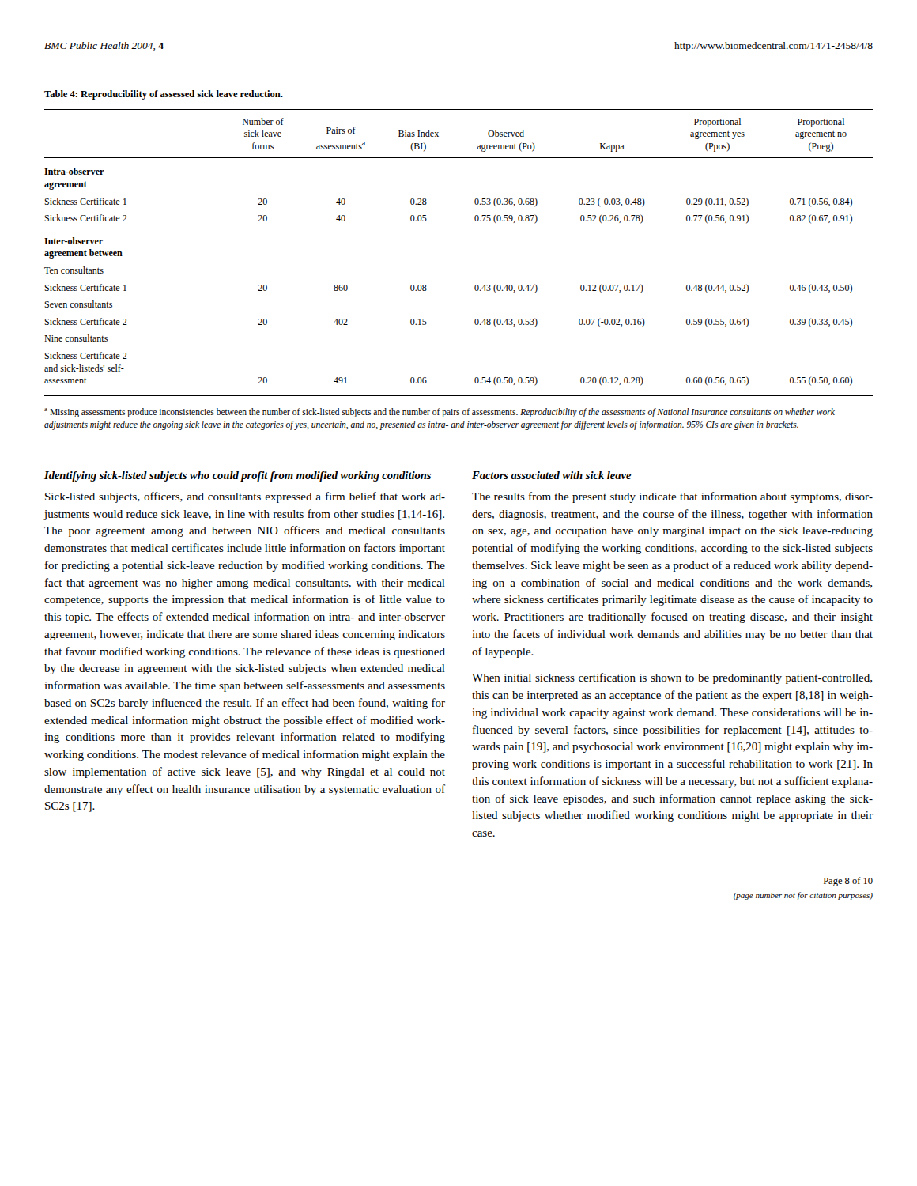BMC Public Health 2004, 4
http://www.biomedcentral.com/1471-2458/4/8
Table 4: Reproducibility of assessed sick leave reduction.
| | Number of sick leave forms | Pairs of assessments a | Bias Index (BI) | Observed agreement (Po) | Kappa | Proportional agreement yes (Ppos) | Proportional agreement no (Pneg) |
| --- | --- | --- | --- | --- | --- | --- | --- |
| Intra-observer agreement |
| Sickness Certificate 1 | 20 | 40 | 0.28 | 0.53 (0.36, 0.68) | 0.23 (-0.03, 0.48) | 0.29 (0.11, 0.52) | 0.71 (0.56, 0.84) |
| Sickness Certificate 2 | 20 | 40 | 0.05 | 0.75 (0.59, 0.87) | 0.52 (0.26, 0.78) | 0.77 (0.56, 0.91) | 0.82 (0.67, 0.91) |
| Inter-observer agreement between |
| Ten consultants | | | | | | | |
| Sickness Certificate 1 | 20 | 860 | 0.08 | 0.43 (0.40, 0.47) | 0.12 (0.07, 0.17) | 0.48 (0.44, 0.52) | 0.46 (0.43, 0.50) |
| Seven consultants | | | | | | | |
| Sickness Certificate 2 | 20 | 402 | 0.15 | 0.48 (0.43, 0.53) | 0.07 (-0.02, 0.16) | 0.59 (0.55, 0.64) | 0.39 (0.33, 0.45) |
| Nine consultants | | | | | | | |
| Sickness Certificate 2 and sick-listeds' self- assessment | 20 | 491 | 0.06 | 0.54 (0.50, 0.59) | 0.20 (0.12, 0.28) | 0.60 (0.56, 0.65) | 0.55 (0.50, 0.60) |
a Missing assessments produce inconsistencies between the number of sick-listed subjects and the number of pairs of assessments. Reproducibility of the assessments of National Insurance consultants on whether work adjustments might reduce the ongoing sick leave in the categories of yes, uncertain, and no, presented as intra- and inter-observer agreement for different levels of information. 95% CIs are given in brackets.
Identifying sick-listed subjects who could profit from modified working conditions
Sick-listed subjects, officers, and consultants expressed a firm belief that work adjustments would reduce sick leave, in line with results from other studies [1,14-16]. The poor agreement among and between NIO officers and medical consultants demonstrates that medical certificates include little information on factors important for predicting a potential sick-leave reduction by modified working conditions. The fact that agreement was no higher among medical consultants, with their medical competence, supports the impression that medical information is of little value to this topic. The effects of extended medical information on intra- and inter-observer agreement, however, indicate that there are some shared ideas concerning indicators that favour modified working conditions. The relevance of these ideas is questioned by the decrease in agreement with the sick-listed subjects when extended medical information was available. The time span between self-assessments and assessments based on SC2s barely influenced the result. If an effect had been found, waiting for extended medical information might obstruct the possible effect of modified working conditions more than it provides relevant information related to modifying working conditions. The modest relevance of medical information might explain the slow implementation of active sick leave [5], and why Ringdal et al could not demonstrate any effect on health insurance utilisation by a systematic evaluation of SC2s [17].
Factors associated with sick leave
The results from the present study indicate that information about symptoms, disorders, diagnosis, treatment, and the course of the illness, together with information on sex, age, and occupation have only marginal impact on the sick leave-reducing potential of modifying the working conditions, according to the sick-listed subjects themselves. Sick leave might be seen as a product of a reduced work ability depending on a combination of social and medical conditions and the work demands, where sickness certificates primarily legitimate disease as the cause of incapacity to work. Practitioners are traditionally focused on treating disease, and their insight into the facets of individual work demands and abilities may be no better than that of laypeople.
When initial sickness certification is shown to be predominantly patient-controlled, this can be interpreted as an acceptance of the patient as the expert [8,18] in weighing individual work capacity against work demand. These considerations will be influenced by several factors, since possibilities for replacement [14], attitudes towards pain [19], and psychosocial work environment [16,20] might explain why improving work conditions is important in a successful rehabilitation to work [21]. In this context information of sickness will be a necessary, but not a sufficient explanation of sick leave episodes, and such information cannot replace asking the sick-listed subjects whether modified working conditions might be appropriate in their case.
Page 8 of 10
(page number not for citation purposes)